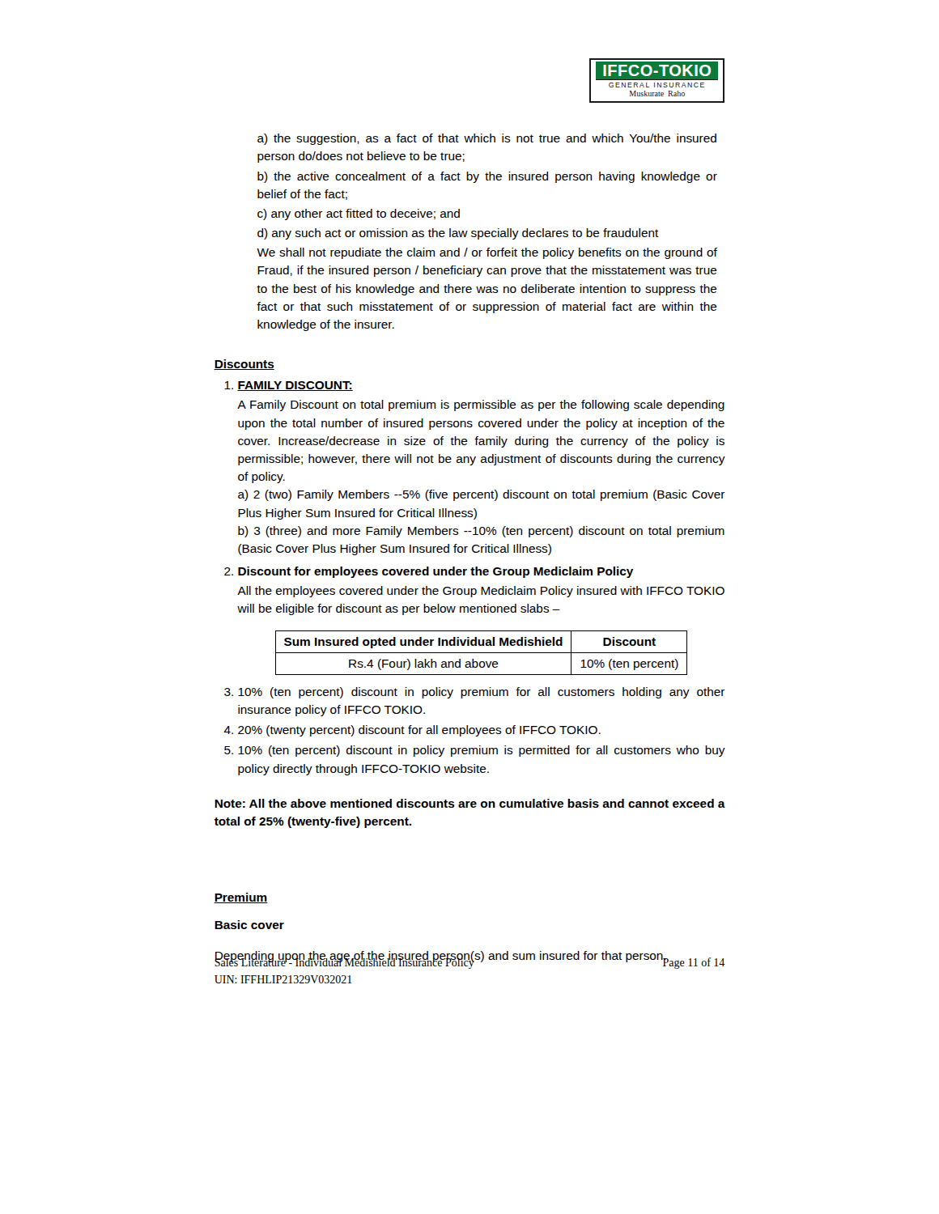IFFCO-TOKIO GENERAL INSURANCE Muskurate Raho
a) the suggestion, as a fact of that which is not true and which You/the insured person do/does not believe to be true;
b) the active concealment of a fact by the insured person having knowledge or belief of the fact;
c) any other act fitted to deceive; and
d) any such act or omission as the law specially declares to be fraudulent
We shall not repudiate the claim and / or forfeit the policy benefits on the ground of Fraud, if the insured person / beneficiary can prove that the misstatement was true to the best of his knowledge and there was no deliberate intention to suppress the fact or that such misstatement of or suppression of material fact are within the knowledge of the insurer.
Discounts
FAMILY DISCOUNT:
A Family Discount on total premium is permissible as per the following scale depending upon the total number of insured persons covered under the policy at inception of the cover. Increase/decrease in size of the family during the currency of the policy is permissible; however, there will not be any adjustment of discounts during the currency of policy.
a) 2 (two) Family Members --5% (five percent) discount on total premium (Basic Cover Plus Higher Sum Insured for Critical Illness)
b) 3 (three) and more Family Members --10% (ten percent) discount on total premium (Basic Cover Plus Higher Sum Insured for Critical Illness)
Discount for employees covered under the Group Mediclaim Policy
All the employees covered under the Group Mediclaim Policy insured with IFFCO TOKIO will be eligible for discount as per below mentioned slabs –
| Sum Insured opted under Individual Medishield | Discount |
| --- | --- |
| Rs.4 (Four) lakh and above | 10% (ten percent) |
10% (ten percent) discount in policy premium for all customers holding any other insurance policy of IFFCO TOKIO.
20% (twenty percent) discount for all employees of IFFCO TOKIO.
10% (ten percent) discount in policy premium is permitted for all customers who buy policy directly through IFFCO-TOKIO website.
Note: All the above mentioned discounts are on cumulative basis and cannot exceed a total of 25% (twenty-five) percent.
Premium
Basic cover
Depending upon the age of the insured person(s) and sum insured for that person.
Sales Literature - Individual Medishield Insurance Policy Page 11 of 14 UIN: IFFHLIP21329V032021